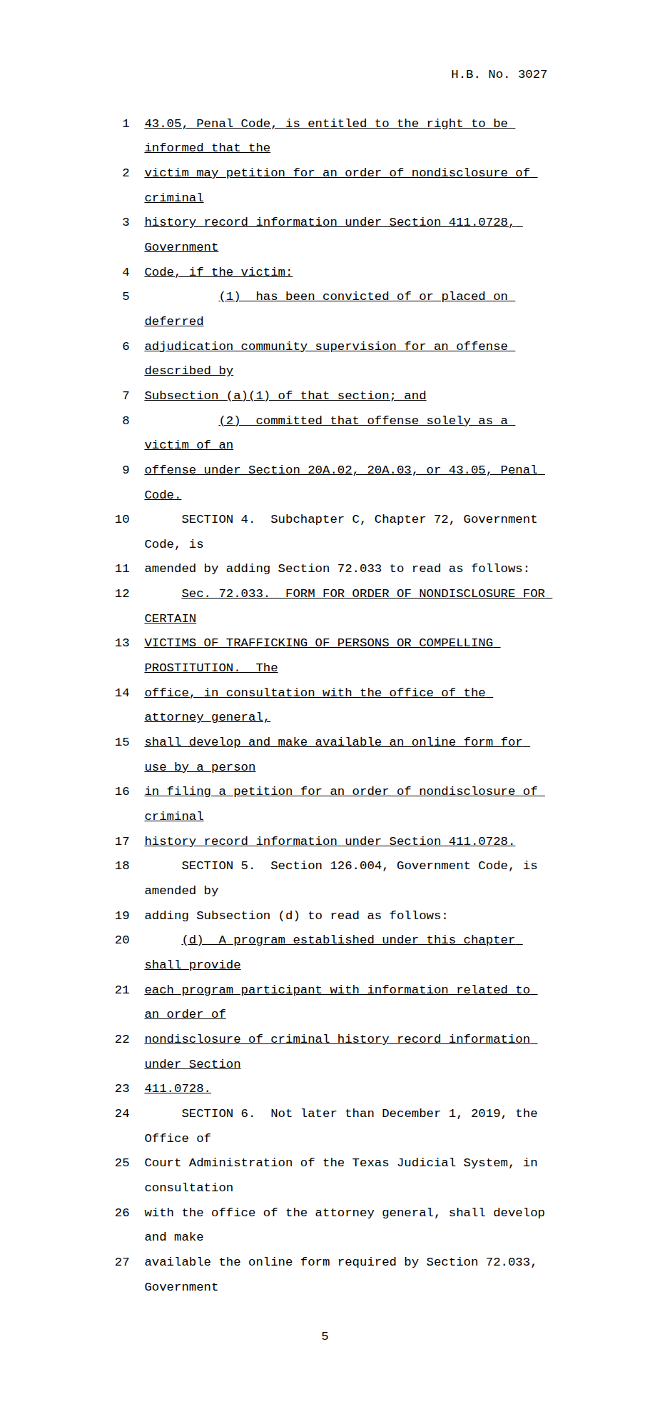H.B. No. 3027
143.05, Penal Code, is entitled to the right to be informed that the
2 victim may petition for an order of nondisclosure of criminal
3 history record information under Section 411.0728, Government
4 Code, if the victim:
5 (1) has been convicted of or placed on deferred
6 adjudication community supervision for an offense described by
7 Subsection (a)(1) of that section; and
8 (2) committed that offense solely as a victim of an
9 offense under Section 20A.02, 20A.03, or 43.05, Penal Code.
10 SECTION 4. Subchapter C, Chapter 72, Government Code, is
11 amended by adding Section 72.033 to read as follows:
12 Sec. 72.033. FORM FOR ORDER OF NONDISCLOSURE FOR CERTAIN
13 VICTIMS OF TRAFFICKING OF PERSONS OR COMPELLING PROSTITUTION. The
14 office, in consultation with the office of the attorney general,
15 shall develop and make available an online form for use by a person
16 in filing a petition for an order of nondisclosure of criminal
17 history record information under Section 411.0728.
18 SECTION 5. Section 126.004, Government Code, is amended by
19 adding Subsection (d) to read as follows:
20 (d) A program established under this chapter shall provide
21 each program participant with information related to an order of
22 nondisclosure of criminal history record information under Section
23411.0728.
24 SECTION 6. Not later than December 1, 2019, the Office of
25 Court Administration of the Texas Judicial System, in consultation
26 with the office of the attorney general, shall develop and make
27 available the online form required by Section 72.033, Government
5